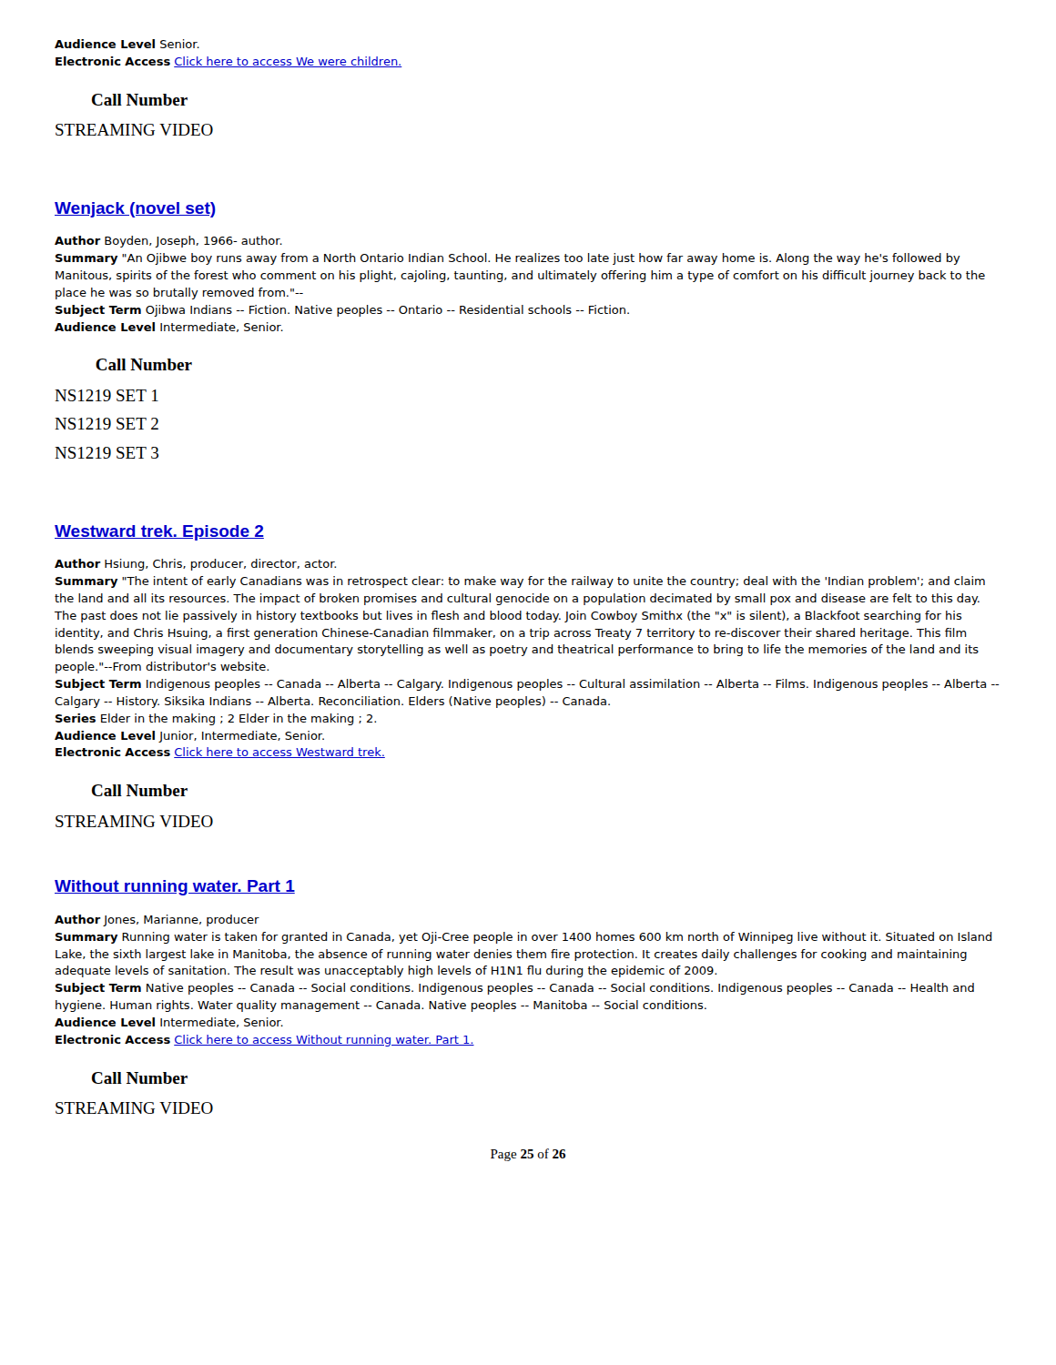Audience Level Senior.
Electronic Access Click here to access We were children.
Call Number
STREAMING VIDEO
Wenjack (novel set)
Author Boyden, Joseph, 1966- author.
Summary "An Ojibwe boy runs away from a North Ontario Indian School. He realizes too late just how far away home is. Along the way he's followed by Manitous, spirits of the forest who comment on his plight, cajoling, taunting, and ultimately offering him a type of comfort on his difficult journey back to the place he was so brutally removed from."--
Subject Term Ojibwa Indians -- Fiction. Native peoples -- Ontario -- Residential schools -- Fiction.
Audience Level Intermediate, Senior.
Call Number
NS1219 SET 1
NS1219 SET 2
NS1219 SET 3
Westward trek. Episode 2
Author Hsiung, Chris, producer, director, actor.
Summary "The intent of early Canadians was in retrospect clear: to make way for the railway to unite the country; deal with the 'Indian problem'; and claim the land and all its resources. The impact of broken promises and cultural genocide on a population decimated by small pox and disease are felt to this day. The past does not lie passively in history textbooks but lives in flesh and blood today. Join Cowboy Smithx (the "x" is silent), a Blackfoot searching for his identity, and Chris Hsuing, a first generation Chinese-Canadian filmmaker, on a trip across Treaty 7 territory to re-discover their shared heritage. This film blends sweeping visual imagery and documentary storytelling as well as poetry and theatrical performance to bring to life the memories of the land and its people."--From distributor's website.
Subject Term Indigenous peoples -- Canada -- Alberta -- Calgary. Indigenous peoples -- Cultural assimilation -- Alberta -- Films. Indigenous peoples -- Alberta -- Calgary -- History. Siksika Indians -- Alberta. Reconciliation. Elders (Native peoples) -- Canada.
Series Elder in the making ; 2 Elder in the making ; 2.
Audience Level Junior, Intermediate, Senior.
Electronic Access Click here to access Westward trek.
Call Number
STREAMING VIDEO
Without running water. Part 1
Author Jones, Marianne, producer
Summary Running water is taken for granted in Canada, yet Oji-Cree people in over 1400 homes 600 km north of Winnipeg live without it. Situated on Island Lake, the sixth largest lake in Manitoba, the absence of running water denies them fire protection. It creates daily challenges for cooking and maintaining adequate levels of sanitation. The result was unacceptably high levels of H1N1 flu during the epidemic of 2009.
Subject Term Native peoples -- Canada -- Social conditions. Indigenous peoples -- Canada -- Social conditions. Indigenous peoples -- Canada -- Health and hygiene. Human rights. Water quality management -- Canada. Native peoples -- Manitoba -- Social conditions.
Audience Level Intermediate, Senior.
Electronic Access Click here to access Without running water. Part 1.
Call Number
STREAMING VIDEO
Page 25 of 26